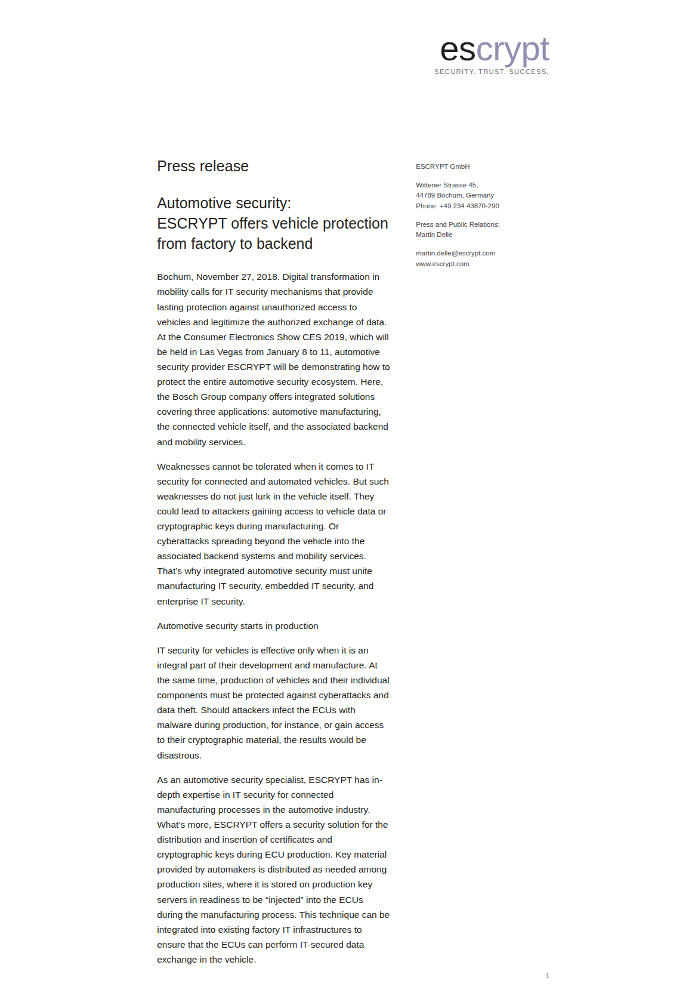es crypt
SECURITY. TRUST. SUCCESS.
Press release
Automotive security:
ESCRYPT offers vehicle protection from factory to backend
Bochum, November 27, 2018. Digital transformation in mobility calls for IT security mechanisms that provide lasting protection against unauthorized access to vehicles and legitimize the authorized exchange of data. At the Consumer Electronics Show CES 2019, which will be held in Las Vegas from January 8 to 11, automotive security provider ESCRYPT will be demonstrating how to protect the entire automotive security ecosystem. Here, the Bosch Group company offers integrated solutions covering three applications: automotive manufacturing, the connected vehicle itself, and the associated backend and mobility services.
Weaknesses cannot be tolerated when it comes to IT security for connected and automated vehicles. But such weaknesses do not just lurk in the vehicle itself. They could lead to attackers gaining access to vehicle data or cryptographic keys during manufacturing. Or cyberattacks spreading beyond the vehicle into the associated backend systems and mobility services. That’s why integrated automotive security must unite manufacturing IT security, embedded IT security, and enterprise IT security.
Automotive security starts in production
IT security for vehicles is effective only when it is an integral part of their development and manufacture. At the same time, production of vehicles and their individual components must be protected against cyberattacks and data theft. Should attackers infect the ECUs with malware during production, for instance, or gain access to their cryptographic material, the results would be disastrous.
As an automotive security specialist, ESCRYPT has in-depth expertise in IT security for connected manufacturing processes in the automotive industry. What’s more, ESCRYPT offers a security solution for the distribution and insertion of certificates and cryptographic keys during ECU production. Key material provided by automakers is distributed as needed among production sites, where it is stored on production key servers in readiness to be “injected” into the ECUs during the manufacturing process. This technique can be integrated into existing factory IT infrastructures to ensure that the ECUs can perform IT-secured data exchange in the vehicle.
ESCRYPT GmbH
Wittener Strasse 45,
44789 Bochum, Germany
Phone: +49 234 43870-290
Press and Public Relations:
Martin Delle
martin.delle@escrypt.com
www.escrypt.com
1